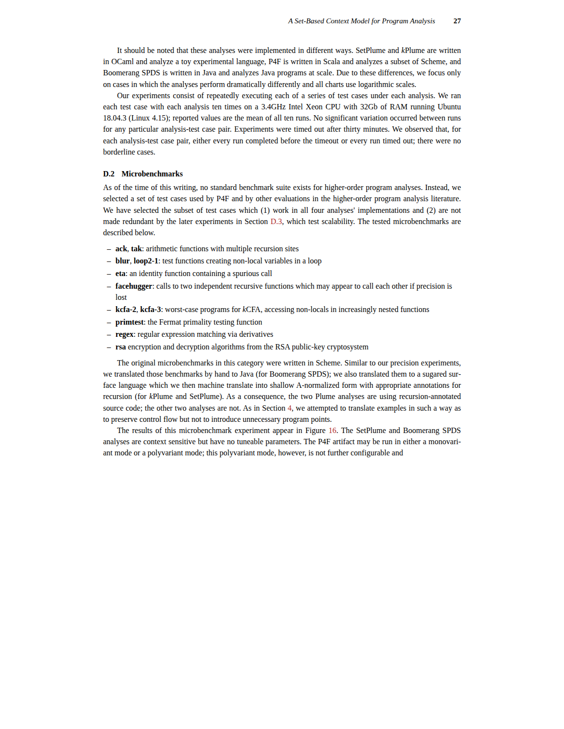A Set-Based Context Model for Program Analysis 27
It should be noted that these analyses were implemented in different ways. SetPlume and k Plume are written in OCaml and analyze a toy experimental language, P4F is written in Scala and analyzes a subset of Scheme, and Boomerang SPDS is written in Java and analyzes Java programs at scale. Due to these differences, we focus only on cases in which the analyses perform dramatically differently and all charts use logarithmic scales.
Our experiments consist of repeatedly executing each of a series of test cases under each analysis. We ran each test case with each analysis ten times on a 3.4GHz Intel Xeon CPU with 32Gb of RAM running Ubuntu 18.04.3 (Linux 4.15); reported values are the mean of all ten runs. No significant variation occurred between runs for any particular analysis-test case pair. Experiments were timed out after thirty minutes. We observed that, for each analysis-test case pair, either every run completed before the timeout or every run timed out; there were no borderline cases.
D.2 Microbenchmarks
As of the time of this writing, no standard benchmark suite exists for higher-order program analyses. Instead, we selected a set of test cases used by P4F and by other evaluations in the higher-order program analysis literature. We have selected the subset of test cases which (1) work in all four analyses' implementations and (2) are not made redundant by the later experiments in Section D.3, which test scalability. The tested microbenchmarks are described below.
ack, tak: arithmetic functions with multiple recursion sites
blur, loop2-1: test functions creating non-local variables in a loop
eta: an identity function containing a spurious call
facehugger: calls to two independent recursive functions which may appear to call each other if precision is lost
kcfa-2, kcfa-3: worst-case programs for k CFA, accessing non-locals in increasingly nested functions
primtest: the Fermat primality testing function
regex: regular expression matching via derivatives
rsa encryption and decryption algorithms from the RSA public-key cryptosystem
The original microbenchmarks in this category were written in Scheme. Similar to our precision experiments, we translated those benchmarks by hand to Java (for Boomerang SPDS); we also translated them to a sugared surface language which we then machine translate into shallow A-normalized form with appropriate annotations for recursion (for k Plume and SetPlume). As a consequence, the two Plume analyses are using recursion-annotated source code; the other two analyses are not. As in Section 4, we attempted to translate examples in such a way as to preserve control flow but not to introduce unnecessary program points.
The results of this microbenchmark experiment appear in Figure 16. The SetPlume and Boomerang SPDS analyses are context sensitive but have no tuneable parameters. The P4F artifact may be run in either a monovariant mode or a polyvariant mode; this polyvariant mode, however, is not further configurable and